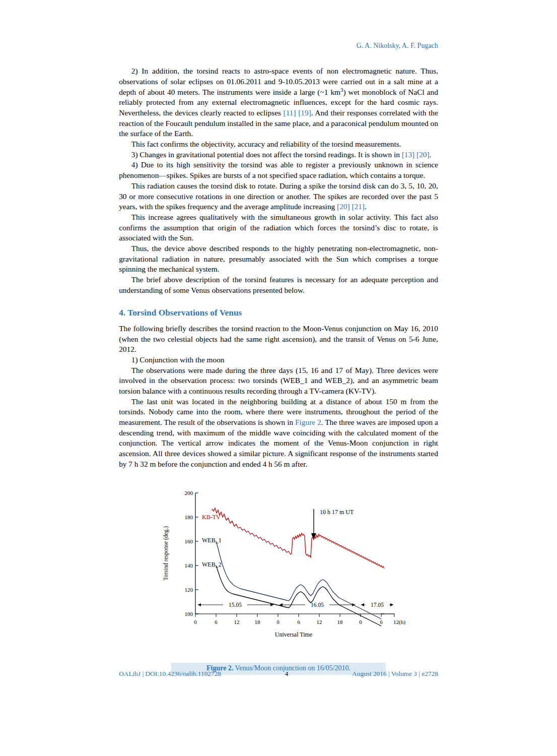G. A. Nikolsky, A. F. Pugach
2) In addition, the torsind reacts to astro-space events of non electromagnetic nature. Thus, observations of solar eclipses on 01.06.2011 and 9-10.05.2013 were carried out in a salt mine at a depth of about 40 meters. The instruments were inside a large (~1 km3) wet monoblock of NaCl and reliably protected from any external electromagnetic influences, except for the hard cosmic rays. Nevertheless, the devices clearly reacted to eclipses [11] [19]. And their responses correlated with the reaction of the Foucault pendulum installed in the same place, and a paraconical pendulum mounted on the surface of the Earth.
This fact confirms the objectivity, accuracy and reliability of the torsind measurements.
3) Changes in gravitational potential does not affect the torsind readings. It is shown in [13] [20].
4) Due to its high sensitivity the torsind was able to register a previously unknown in science phenomenon—spikes. Spikes are bursts of a not specified space radiation, which contains a torque.
This radiation causes the torsind disk to rotate. During a spike the torsind disk can do 3, 5, 10, 20, 30 or more consecutive rotations in one direction or another. The spikes are recorded over the past 5 years, with the spikes frequency and the average amplitude increasing [20] [21].
This increase agrees qualitatively with the simultaneous growth in solar activity. This fact also confirms the assumption that origin of the radiation which forces the torsind’s disc to rotate, is associated with the Sun.
Thus, the device above described responds to the highly penetrating non-electromagnetic, non-gravitational radiation in nature, presumably associated with the Sun which comprises a torque spinning the mechanical system.
The brief above description of the torsind features is necessary for an adequate perception and understanding of some Venus observations presented below.
4. Torsind Observations of Venus
The following briefly describes the torsind reaction to the Moon-Venus conjunction on May 16, 2010 (when the two celestial objects had the same right ascension), and the transit of Venus on 5-6 June, 2012.
1) Conjunction with the moon
The observations were made during the three days (15, 16 and 17 of May). Three devices were involved in the observation process: two torsinds (WEB_1 and WEB_2), and an asymmetric beam torsion balance with a continuous results recording through a TV-camera (KV-TV).
The last unit was located in the neighboring building at a distance of about 150 m from the torsinds. Nobody came into the room, where there were instruments, throughout the period of the measurement. The result of the observations is shown in Figure 2. The three waves are imposed upon a descending trend, with maximum of the middle wave coinciding with the calculated moment of the conjunction. The vertical arrow indicates the moment of the Venus-Moon conjunction in right ascension. All three devices showed a similar picture. A significant response of the instruments started by 7 h 32 m before the conjunction and ended 4 h 56 m after.
200 180 160 140 120 100 Torsind response (deg.) 0 6 12 18 0 6 12 18 0 6 12(h) Universal Time 15.05 16.05 17.05 10 h 17 m UT KB-TV WEB_1 WEB_2
Figure 2. Venus/Moon conjunction on 16/05/2010.
OALibJ | DOI:10.4236/oalib.1102728
4
August 2016 | Volume 3 | e2728